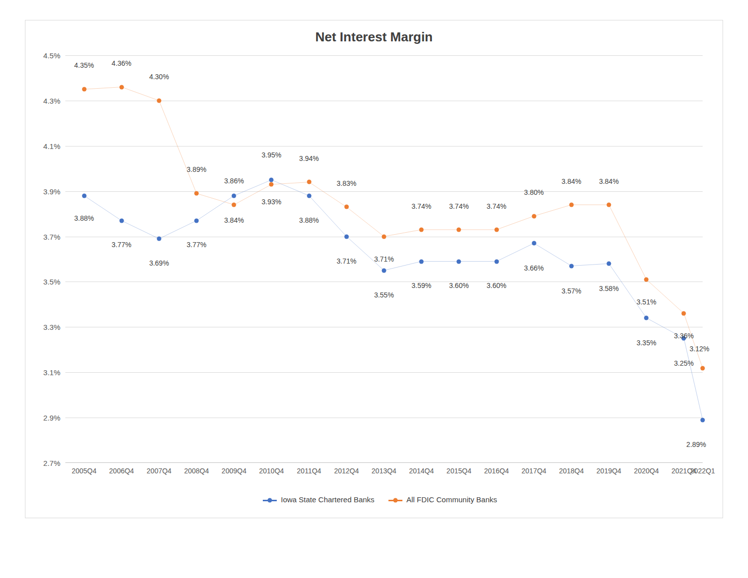Net Interest Margin
4.5%
4.3%
4.1%
3.9%
3.7%
3.5%
3.3%
3.1%
2.9%
2.7%
3.88%
3.77%
3.69%
3.77%
3.84%
3.95%
3.88%
3.71%
3.55%
3.59%
3.60%
3.60%
3.66%
3.57%
3.58%
3.35%
3.25%
2.89%
4.35%
4.36%
4.30%
3.89%
3.86%
3.93%
3.94%
3.83%
3.71%
3.74%
3.74%
3.74%
3.80%
3.84%
3.84%
3.51%
3.36%
3.12%
2005Q4
2006Q4
2007Q4
2008Q4
2009Q4
2010Q4
2011Q4
2012Q4
2013Q4
2014Q4
2015Q4
2016Q4
2017Q4
2018Q4
2019Q4
2020Q4
2021Q4
2022Q1
Iowa State Chartered Banks All FDIC Community Banks